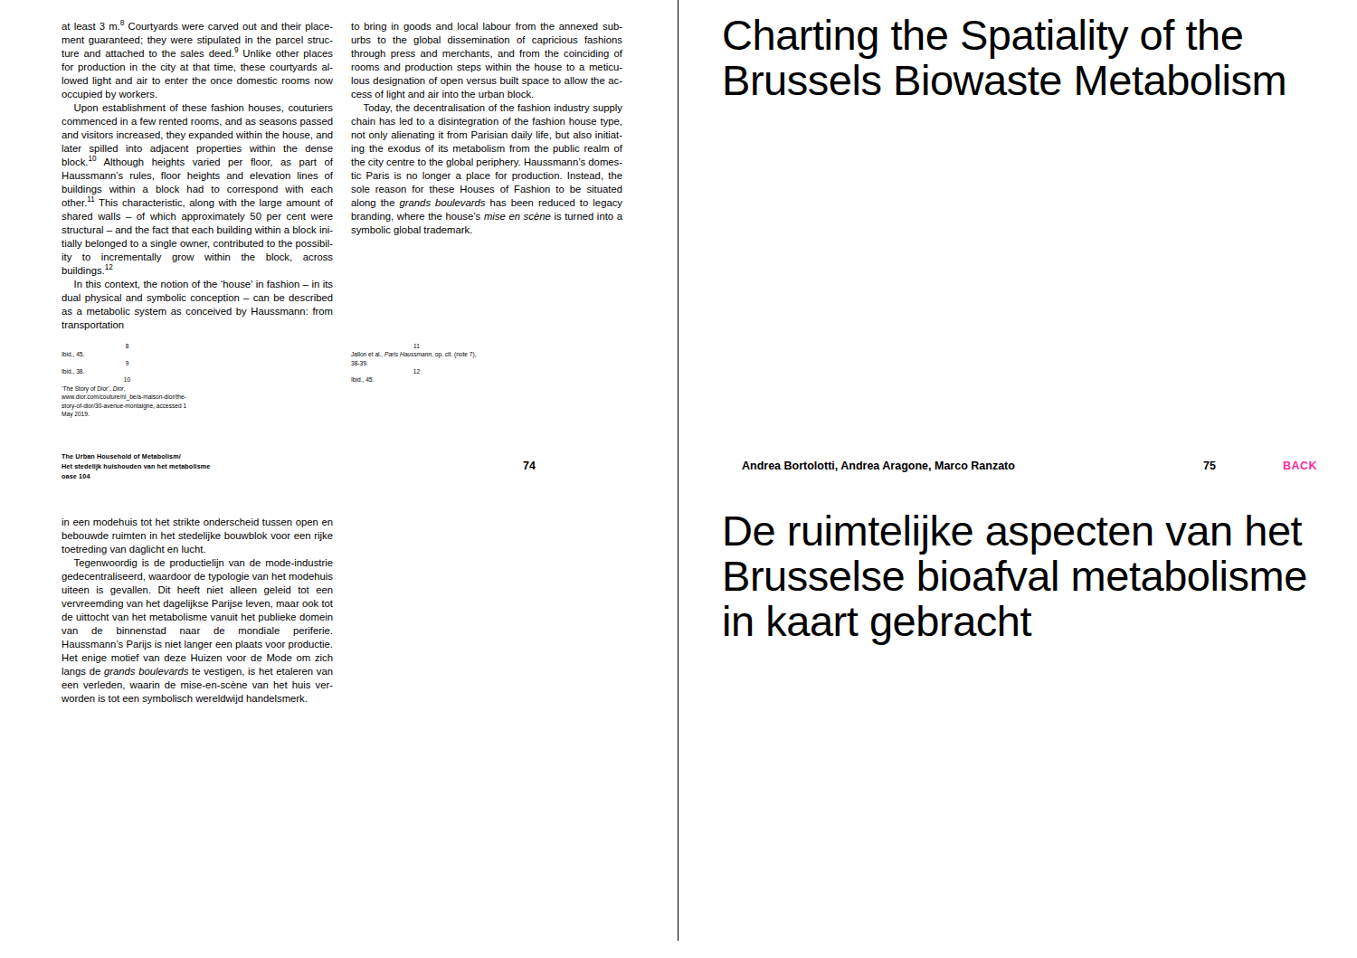at least 3 m.8 Courtyards were carved out and their placement guaranteed; they were stipulated in the parcel structure and attached to the sales deed.9 Unlike other places for production in the city at that time, these courtyards allowed light and air to enter the once domestic rooms now occupied by workers.
Upon establishment of these fashion houses, couturiers commenced in a few rented rooms, and as seasons passed and visitors increased, they expanded within the house, and later spilled into adjacent properties within the dense block.10 Although heights varied per floor, as part of Haussmann’s rules, floor heights and elevation lines of buildings within a block had to correspond with each other.11 This characteristic, along with the large amount of shared walls – of which approximately 50 per cent were structural – and the fact that each building within a block initially belonged to a single owner, contributed to the possibility to incrementally grow within the block, across buildings.12
In this context, the notion of the ‘house’ in fashion – in its dual physical and symbolic conception – can be described as a metabolic system as conceived by Haussmann: from transportation
to bring in goods and local labour from the annexed suburbs to the global dissemination of capricious fashions through press and merchants, and from the coinciding of rooms and production steps within the house to a meticulous designation of open versus built space to allow the access of light and air into the urban block.
Today, the decentralisation of the fashion industry supply chain has led to a disintegration of the fashion house type, not only alienating it from Parisian daily life, but also initiating the exodus of its metabolism from the public realm of the city centre to the global periphery. Haussmann’s domestic Paris is no longer a place for production. Instead, the sole reason for these Houses of Fashion to be situated along the grands boulevards has been reduced to legacy branding, where the house’s mise en scène is turned into a symbolic global trademark.
8 Ibid., 45.
9 Ibid., 38.
10‘The Story of Dior’, Dior, www.dior.com/couture/nl_be/a-maison-dior/the-story-of-dior/30-avenue-montaigne, accessed 1 May 2019.
11 Jallon et al., Paris Haussmann, op. cit. (note 7), 38-39.
12 Ibid., 45.
The Urban Household of Metabolism/
Het stedelijk huishouden van het metabolisme
oase 104
74
in een modehuis tot het strikte onderscheid tussen open en bebouwde ruimten in het stedelijke bouwblok voor een rijke toetreding van daglicht en lucht.
Tegenwoordig is de productielijn van de mode-industrie gedecentraliseerd, waardoor de typologie van het modehuis uiteen is gevallen. Dit heeft niet alleen geleid tot een vervreemding van het dagelijkse Parijse leven, maar ook tot de uittocht van het metabolisme vanuit het publieke domein van de binnenstad naar de mondiale periferie. Haussmann’s Parijs is niet langer een plaats voor productie. Het enige motief van deze Huizen voor de Mode om zich langs de grands boulevards te vestigen, is het etaleren van een verleden, waarin de mise-en-scène van het huis verworden is tot een symbolisch wereldwijd handelsmerk.
Charting the Spatiality of the Brussels Biowaste Metabolism
Andrea Bortolotti, Andrea Aragone, Marco Ranzato
75
BACK
De ruimtelijke aspecten van het Brusselse bioafval metabolisme in kaart gebracht